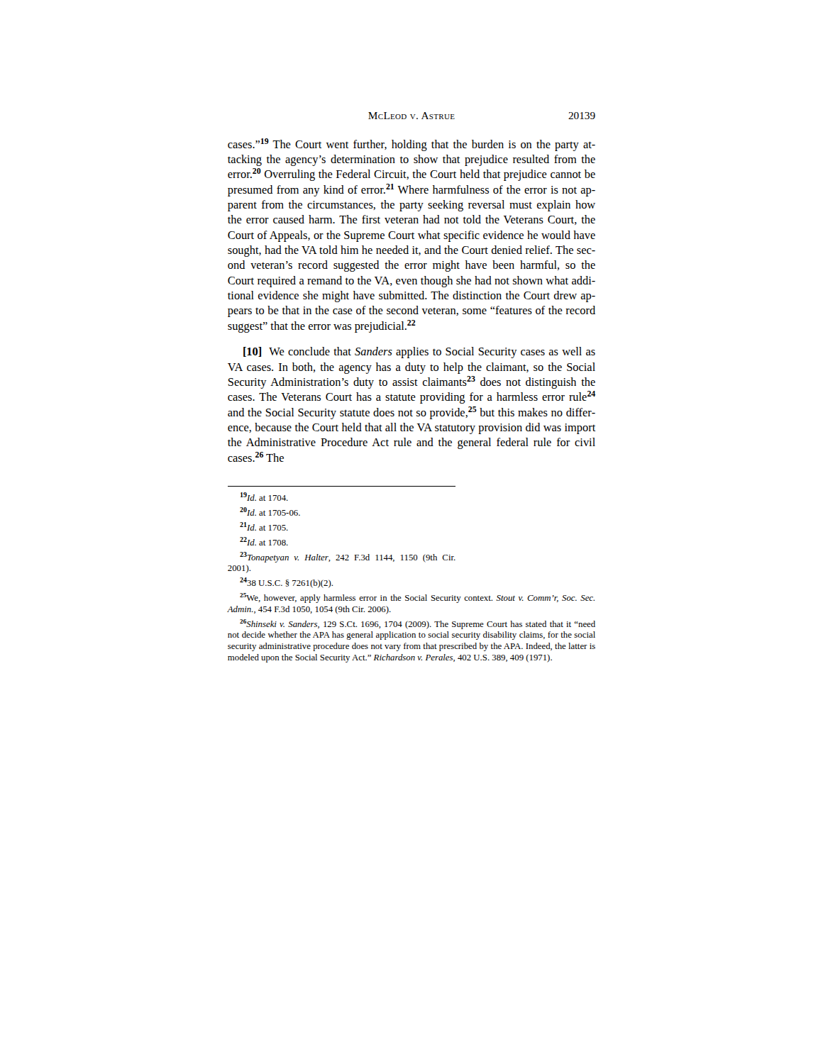McLeod v. Astrue 20139
cases.”19 The Court went further, holding that the burden is on the party attacking the agency’s determination to show that prejudice resulted from the error.20 Overruling the Federal Circuit, the Court held that prejudice cannot be presumed from any kind of error.21 Where harmfulness of the error is not apparent from the circumstances, the party seeking reversal must explain how the error caused harm. The first veteran had not told the Veterans Court, the Court of Appeals, or the Supreme Court what specific evidence he would have sought, had the VA told him he needed it, and the Court denied relief. The second veteran’s record suggested the error might have been harmful, so the Court required a remand to the VA, even though she had not shown what additional evidence she might have submitted. The distinction the Court drew appears to be that in the case of the second veteran, some “features of the record suggest” that the error was prejudicial.22
[10] We conclude that Sanders applies to Social Security cases as well as VA cases. In both, the agency has a duty to help the claimant, so the Social Security Administration’s duty to assist claimants23 does not distinguish the cases. The Veterans Court has a statute providing for a harmless error rule24 and the Social Security statute does not so provide,25 but this makes no difference, because the Court held that all the VA statutory provision did was import the Administrative Procedure Act rule and the general federal rule for civil cases.26 The
19Id. at 1704.
20Id. at 1705-06.
21Id. at 1705.
22Id. at 1708.
23Tonapetyan v. Halter, 242 F.3d 1144, 1150 (9th Cir. 2001).
2438 U.S.C. § 7261(b)(2).
25We, however, apply harmless error in the Social Security context. Stout v. Comm’r, Soc. Sec. Admin., 454 F.3d 1050, 1054 (9th Cir. 2006).
26Shinseki v. Sanders, 129 S.Ct. 1696, 1704 (2009). The Supreme Court has stated that it “need not decide whether the APA has general application to social security disability claims, for the social security administrative procedure does not vary from that prescribed by the APA. Indeed, the latter is modeled upon the Social Security Act.” Richardson v. Perales, 402 U.S. 389, 409 (1971).